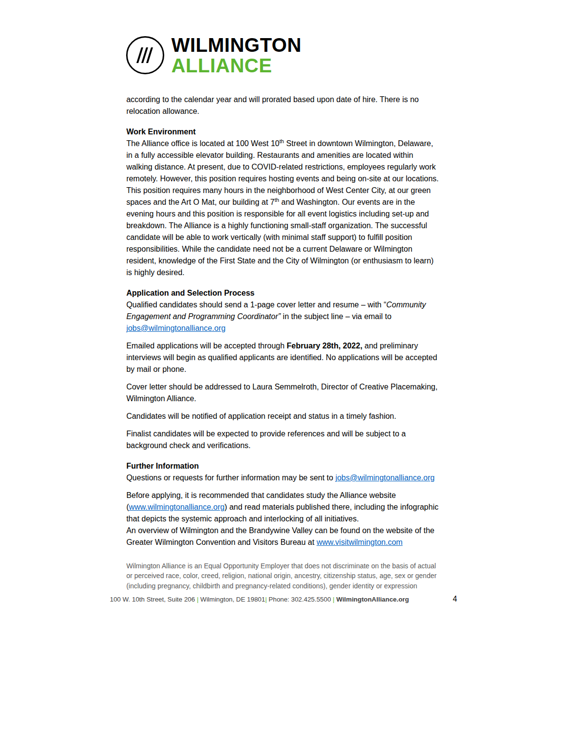WILMINGTON ALLIANCE
according to the calendar year and will prorated based upon date of hire. There is no relocation allowance.
Work Environment
The Alliance office is located at 100 West 10th Street in downtown Wilmington, Delaware, in a fully accessible elevator building. Restaurants and amenities are located within walking distance. At present, due to COVID-related restrictions, employees regularly work remotely. However, this position requires hosting events and being on-site at our locations. This position requires many hours in the neighborhood of West Center City, at our green spaces and the Art O Mat, our building at 7th and Washington. Our events are in the evening hours and this position is responsible for all event logistics including set-up and breakdown. The Alliance is a highly functioning small-staff organization. The successful candidate will be able to work vertically (with minimal staff support) to fulfill position responsibilities. While the candidate need not be a current Delaware or Wilmington resident, knowledge of the First State and the City of Wilmington (or enthusiasm to learn) is highly desired.
Application and Selection Process
Qualified candidates should send a 1-page cover letter and resume – with “Community Engagement and Programming Coordinator” in the subject line – via email to jobs@wilmingtonalliance.org
Emailed applications will be accepted through February 28th, 2022, and preliminary interviews will begin as qualified applicants are identified. No applications will be accepted by mail or phone.
Cover letter should be addressed to Laura Semmelroth, Director of Creative Placemaking, Wilmington Alliance.
Candidates will be notified of application receipt and status in a timely fashion.
Finalist candidates will be expected to provide references and will be subject to a background check and verifications.
Further Information
Questions or requests for further information may be sent to jobs@wilmingtonalliance.org
Before applying, it is recommended that candidates study the Alliance website (www.wilmingtonalliance.org) and read materials published there, including the infographic that depicts the systemic approach and interlocking of all initiatives.
An overview of Wilmington and the Brandywine Valley can be found on the website of the Greater Wilmington Convention and Visitors Bureau at www.visitwilmington.com
Wilmington Alliance is an Equal Opportunity Employer that does not discriminate on the basis of actual or perceived race, color, creed, religion, national origin, ancestry, citizenship status, age, sex or gender (including pregnancy, childbirth and pregnancy-related conditions), gender identity or expression
100 W. 10th Street, Suite 206 | Wilmington, DE 19801| Phone: 302.425.5500 | WilmingtonAlliance.org
4